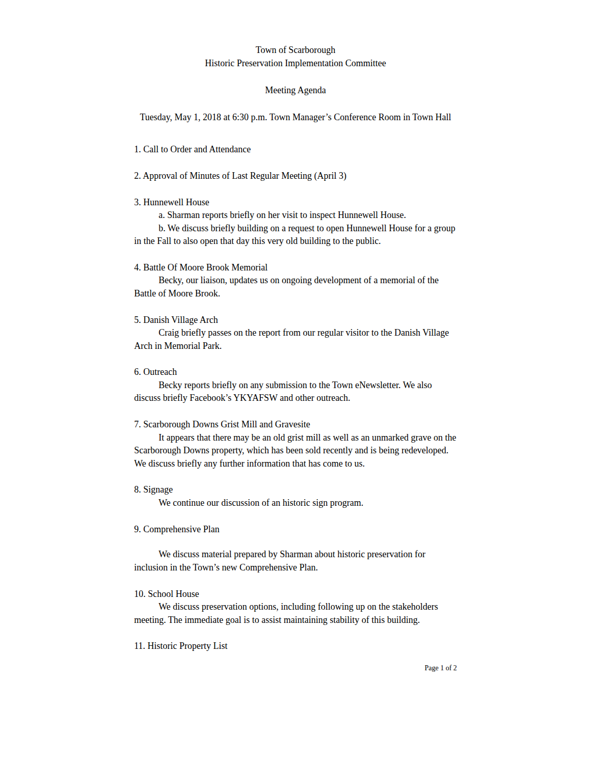Town of Scarborough Historic Preservation Implementation Committee
Meeting Agenda
Tuesday, May 1, 2018 at 6:30 p.m. Town Manager’s Conference Room in Town Hall
1. Call to Order and Attendance
2. Approval of Minutes of Last Regular Meeting (April 3)
3. Hunnewell House
a. Sharman reports briefly on her visit to inspect Hunnewell House.
b. We discuss briefly building on a request to open Hunnewell House for a group in the Fall to also open that day this very old building to the public.
4. Battle Of Moore Brook Memorial
Becky, our liaison, updates us on ongoing development of a memorial of the Battle of Moore Brook.
5. Danish Village Arch
Craig briefly passes on the report from our regular visitor to the Danish Village Arch in Memorial Park.
6. Outreach
Becky reports briefly on any submission to the Town eNewsletter. We also discuss briefly Facebook’s YKYAFSW and other outreach.
7. Scarborough Downs Grist Mill and Gravesite
It appears that there may be an old grist mill as well as an unmarked grave on the Scarborough Downs property, which has been sold recently and is being redeveloped. We discuss briefly any further information that has come to us.
8. Signage
We continue our discussion of an historic sign program.
9. Comprehensive Plan
We discuss material prepared by Sharman about historic preservation for inclusion in the Town’s new Comprehensive Plan.
10. School House
We discuss preservation options, including following up on the stakeholders meeting. The immediate goal is to assist maintaining stability of this building.
11. Historic Property List
Page 1 of 2